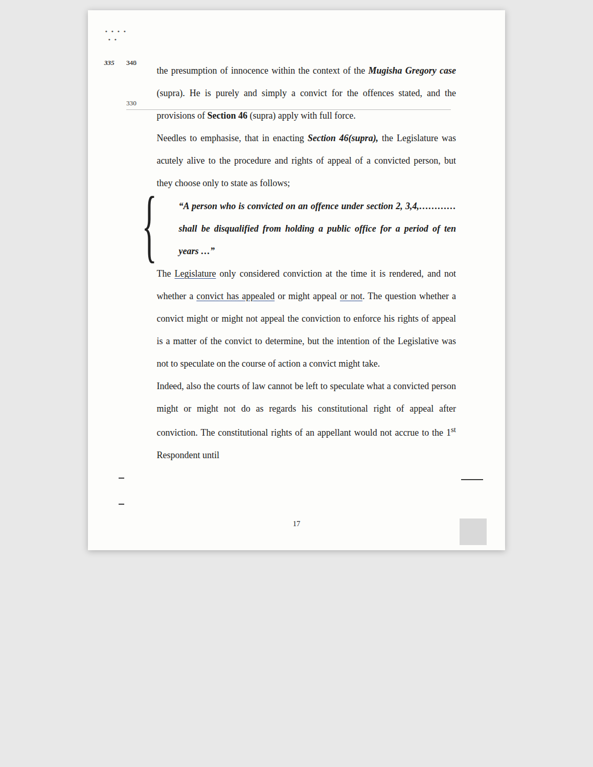• • • • • •
{
the presumption of innocence within the context of the Mugisha Gregory case (supra). He is purely and simply a convict for the offences stated, and the provisions of Section 46 (supra) apply with full force.
330 Needles to emphasise, that in enacting Section 46(supra), the Legislature was acutely alive to the procedure and rights of appeal of a convicted person, but they choose only to state as follows;
“A person who is convicted on an offence under section 2, 3,4,………… shall be disqualified from holding a public 335office for a period of ten years …”
The Legislature only considered conviction at the time it is rendered, and not whether a convict has appealed or might appeal or not. The question whether a convict might or might not appeal the conviction to enforce his rights of appeal is a matter of the 340convict to determine, but the intention of the Legislative was not to speculate on the course of action a convict might take.
Indeed, also the courts of law cannot be left to speculate what a convicted person might or might not do as regards his constitutional right of appeal after conviction. The constitutional 345rights of an appellant would not accrue to the 1st Respondent until
17